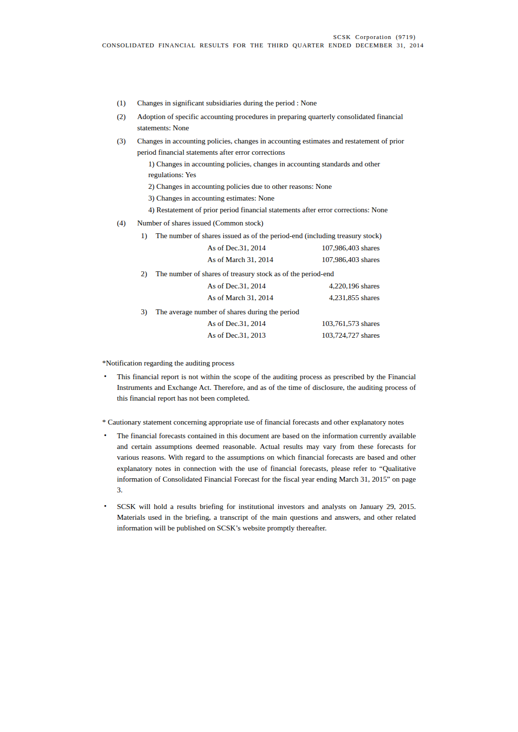SCSK Corporation (9719)
CONSOLIDATED FINANCIAL RESULTS FOR THE THIRD QUARTER ENDED DECEMBER 31, 2014
(1) Changes in significant subsidiaries during the period : None
(2) Adoption of specific accounting procedures in preparing quarterly consolidated financial statements: None
(3) Changes in accounting policies, changes in accounting estimates and restatement of prior period financial statements after error corrections
1) Changes in accounting policies, changes in accounting standards and other regulations: Yes
2) Changes in accounting policies due to other reasons: None
3) Changes in accounting estimates: None
4) Restatement of prior period financial statements after error corrections: None
(4) Number of shares issued (Common stock)
1) The number of shares issued as of the period-end (including treasury stock)
| As of Dec.31, 2014 | 107,986,403 shares |
| As of March 31, 2014 | 107,986,403 shares |
2) The number of shares of treasury stock as of the period-end
| As of Dec.31, 2014 | 4,220,196 shares |
| As of March 31, 2014 | 4,231,855 shares |
3) The average number of shares during the period
| As of Dec.31, 2014 | 103,761,573 shares |
| As of Dec.31, 2013 | 103,724,727 shares |
*Notification regarding the auditing process
This financial report is not within the scope of the auditing process as prescribed by the Financial Instruments and Exchange Act. Therefore, and as of the time of disclosure, the auditing process of this financial report has not been completed.
* Cautionary statement concerning appropriate use of financial forecasts and other explanatory notes
The financial forecasts contained in this document are based on the information currently available and certain assumptions deemed reasonable. Actual results may vary from these forecasts for various reasons. With regard to the assumptions on which financial forecasts are based and other explanatory notes in connection with the use of financial forecasts, please refer to “Qualitative information of Consolidated Financial Forecast for the fiscal year ending March 31, 2015” on page 3.
SCSK will hold a results briefing for institutional investors and analysts on January 29, 2015. Materials used in the briefing, a transcript of the main questions and answers, and other related information will be published on SCSK’s website promptly thereafter.